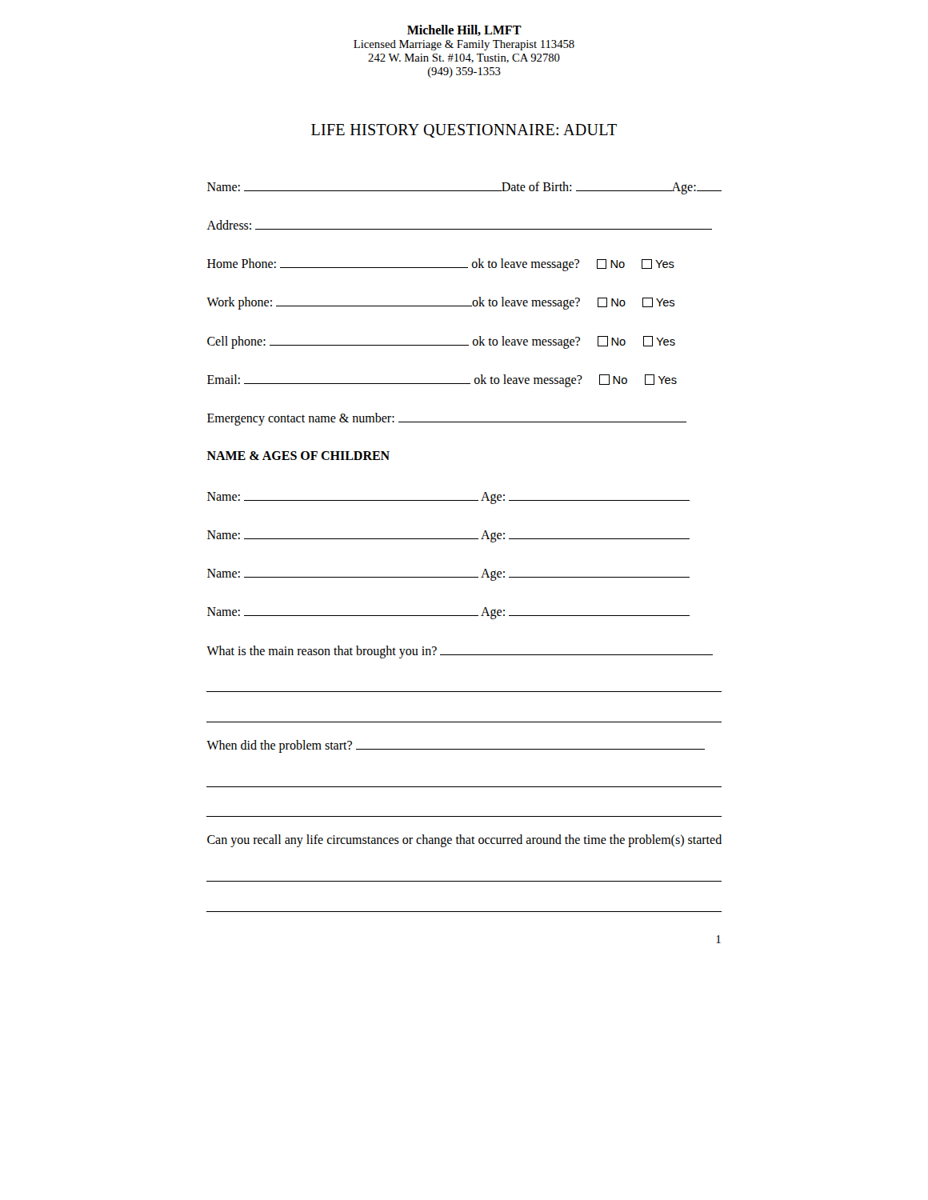Michelle Hill, LMFT
Licensed Marriage & Family Therapist 113458
242 W. Main St. #104, Tustin, CA 92780
(949) 359-1353
LIFE HISTORY QUESTIONNAIRE: ADULT
Name: Date of Birth: Age:
Address:
Home Phone: ok to leave message? No Yes
Work phone: ok to leave message? No Yes
Cell phone: ok to leave message? No Yes
Email: ok to leave message? No Yes
Emergency contact name & number:
NAME & AGES OF CHILDREN
Name: Age:
Name: Age:
Name: Age:
Name: Age:
What is the main reason that brought you in?
When did the problem start?
Can you recall any life circumstances or change that occurred around the time the problem(s) started?
1